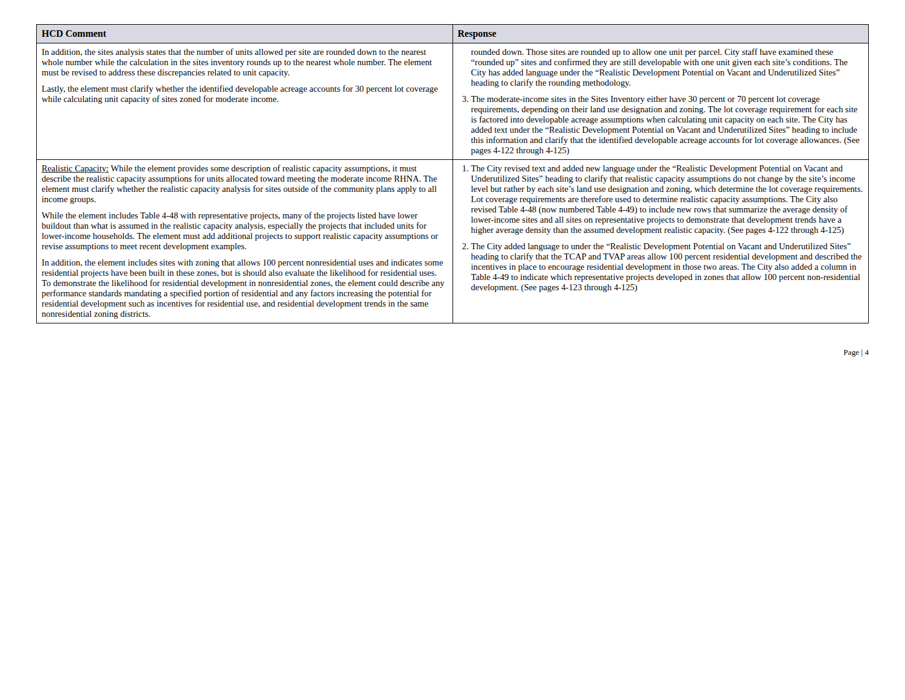| HCD Comment | Response |
| --- | --- |
| In addition, the sites analysis states that the number of units allowed per site are rounded down to the nearest whole number while the calculation in the sites inventory rounds up to the nearest whole number. The element must be revised to address these discrepancies related to unit capacity. Lastly, the element must clarify whether the identified developable acreage accounts for 30 percent lot coverage while calculating unit capacity of sites zoned for moderate income. | rounded down. Those sites are rounded up to allow one unit per parcel. City staff have examined these “rounded up” sites and confirmed they are still developable with one unit given each site’s conditions. The City has added language under the “Realistic Development Potential on Vacant and Underutilized Sites” heading to clarify the rounding methodology. The moderate-income sites in the Sites Inventory either have 30 percent or 70 percent lot coverage requirements, depending on their land use designation and zoning. The lot coverage requirement for each site is factored into developable acreage assumptions when calculating unit capacity on each site. The City has added text under the “Realistic Development Potential on Vacant and Underutilized Sites” heading to include this information and clarify that the identified developable acreage accounts for lot coverage allowances. (See pages 4-122 through 4-125) |
| Realistic Capacity: While the element provides some description of realistic capacity assumptions, it must describe the realistic capacity assumptions for units allocated toward meeting the moderate income RHNA. The element must clarify whether the realistic capacity analysis for sites outside of the community plans apply to all income groups. While the element includes Table 4-48 with representative projects, many of the projects listed have lower buildout than what is assumed in the realistic capacity analysis, especially the projects that included units for lower-income households. The element must add additional projects to support realistic capacity assumptions or revise assumptions to meet recent development examples. In addition, the element includes sites with zoning that allows 100 percent nonresidential uses and indicates some residential projects have been built in these zones, but is should also evaluate the likelihood for residential uses. To demonstrate the likelihood for residential development in nonresidential zones, the element could describe any performance standards mandating a specified portion of residential and any factors increasing the potential for residential development such as incentives for residential use, and residential development trends in the same nonresidential zoning districts. | The City revised text and added new language under the “Realistic Development Potential on Vacant and Underutilized Sites” heading to clarify that realistic capacity assumptions do not change by the site’s income level but rather by each site’s land use designation and zoning, which determine the lot coverage requirements. Lot coverage requirements are therefore used to determine realistic capacity assumptions. The City also revised Table 4-48 (now numbered Table 4-49) to include new rows that summarize the average density of lower-income sites and all sites on representative projects to demonstrate that development trends have a higher average density than the assumed development realistic capacity. (See pages 4-122 through 4-125) The City added language to under the “Realistic Development Potential on Vacant and Underutilized Sites” heading to clarify that the TCAP and TVAP areas allow 100 percent residential development and described the incentives in place to encourage residential development in those two areas. The City also added a column in Table 4-49 to indicate which representative projects developed in zones that allow 100 percent non-residential development. (See pages 4-123 through 4-125) |
Page | 4